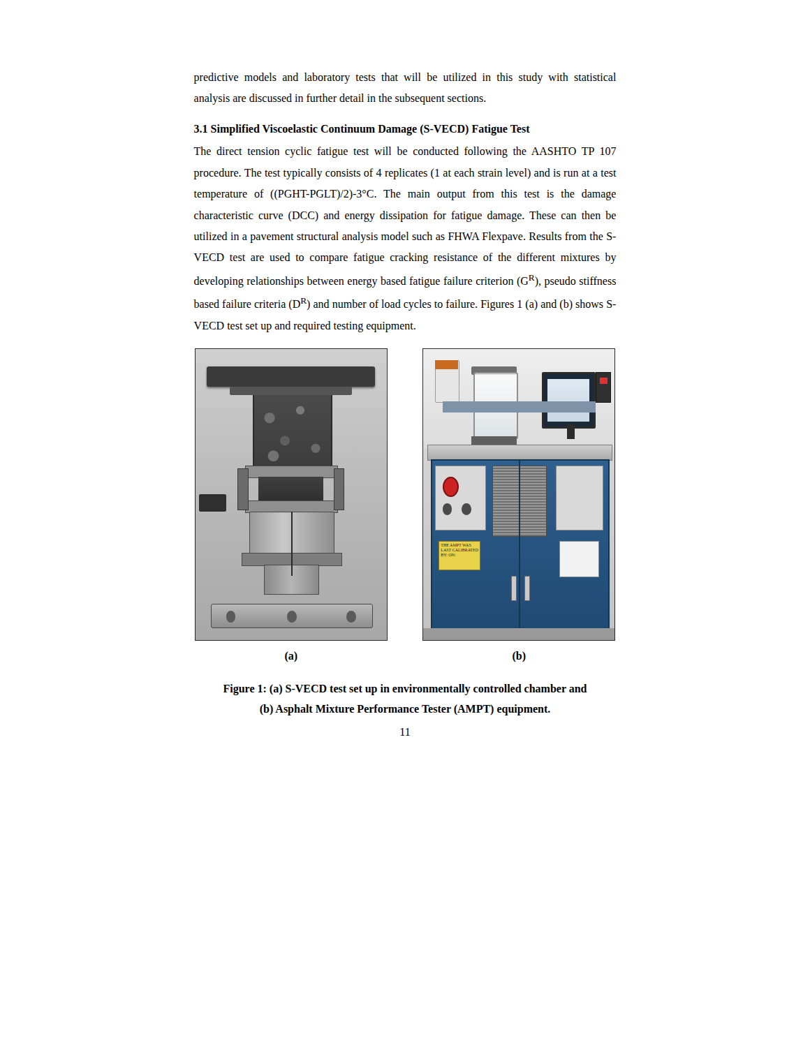predictive models and laboratory tests that will be utilized in this study with statistical analysis are discussed in further detail in the subsequent sections.
3.1 Simplified Viscoelastic Continuum Damage (S-VECD) Fatigue Test
The direct tension cyclic fatigue test will be conducted following the AASHTO TP 107 procedure. The test typically consists of 4 replicates (1 at each strain level) and is run at a test temperature of ((PGHT-PGLT)/2)-3°C. The main output from this test is the damage characteristic curve (DCC) and energy dissipation for fatigue damage. These can then be utilized in a pavement structural analysis model such as FHWA Flexpave. Results from the S-VECD test are used to compare fatigue cracking resistance of the different mixtures by developing relationships between energy based fatigue failure criterion (GR), pseudo stiffness based failure criteria (DR) and number of load cycles to failure. Figures 1 (a) and (b) shows S-VECD test set up and required testing equipment.
THE AMPT WAS LAST CALIBRATED BY: ON:
(a)
(b)
Figure 1: (a) S-VECD test set up in environmentally controlled chamber and (b) Asphalt Mixture Performance Tester (AMPT) equipment.
11